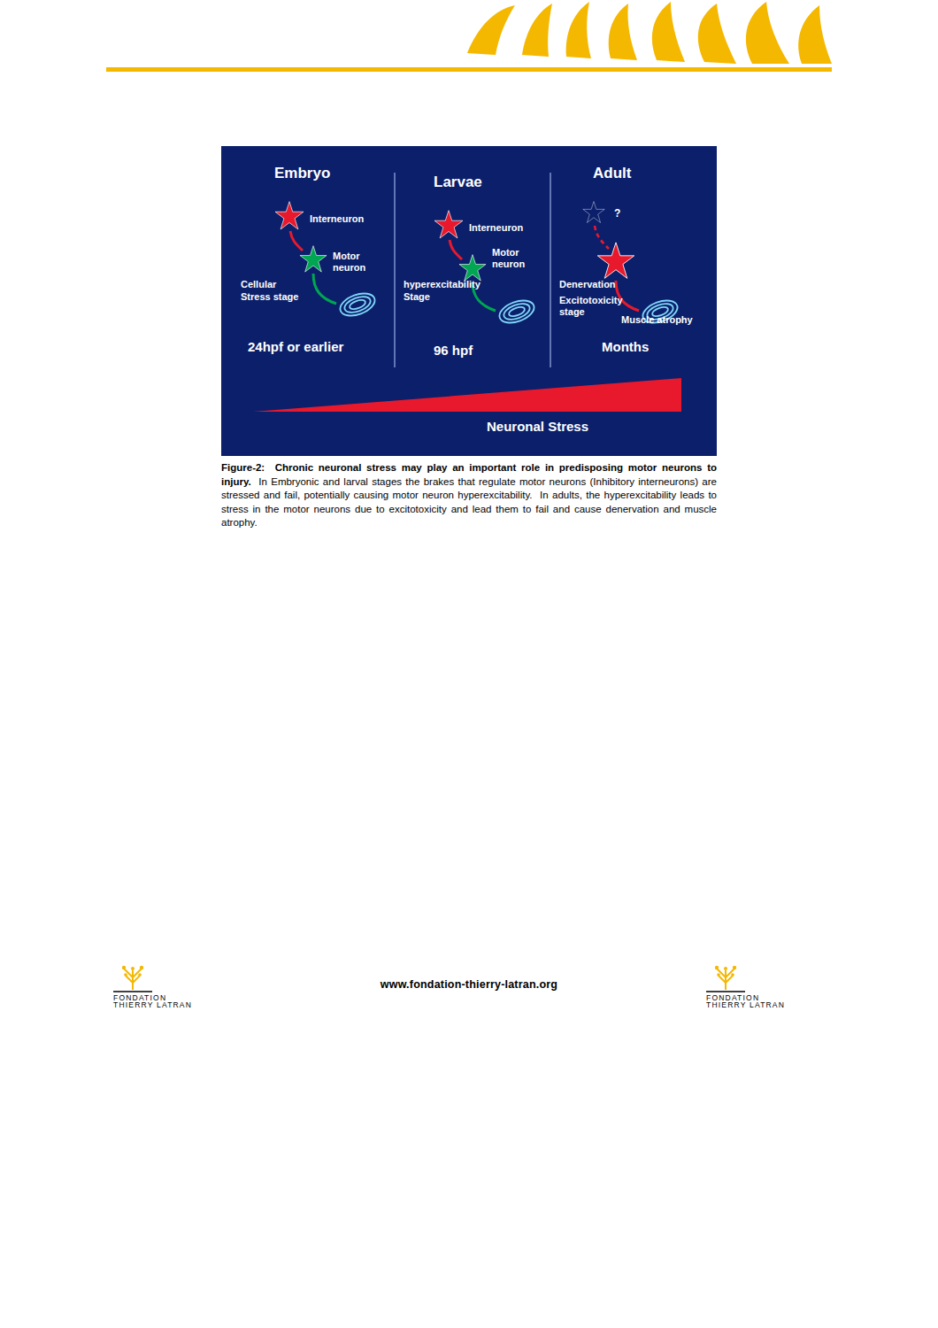Embryo Larvae Adult Interneuron Motor neuron Cellular Stress stage 24hpf or earlier Interneuron Motor neuron hyperexcitability Stage 96 hpf ? Denervation Excitotoxicity stage Muscle atrophy Months Neuronal Stress
Figure-2: Chronic neuronal stress may play an important role in predisposing motor neurons to injury. In Embryonic and larval stages the brakes that regulate motor neurons (Inhibitory interneurons) are stressed and fail, potentially causing motor neuron hyperexcitability. In adults, the hyperexcitability leads to stress in the motor neurons due to excitotoxicity and lead them to fail and cause denervation and muscle atrophy.
FONDATION THIERRY LATRAN
www.fondation-thierry-latran.org
FONDATION THIERRY LATRAN